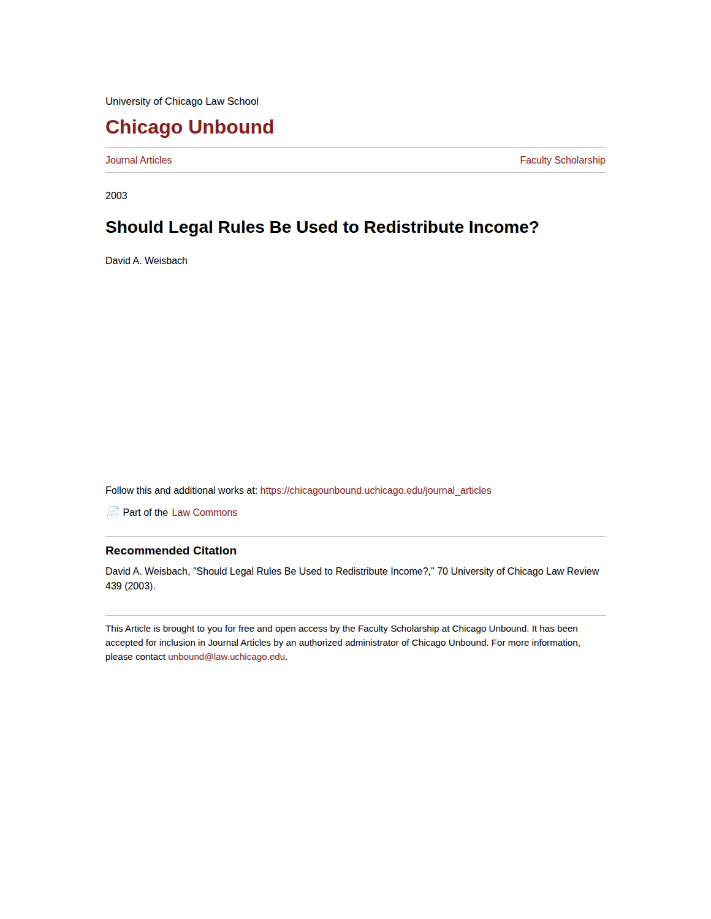University of Chicago Law School
Chicago Unbound
Journal Articles Faculty Scholarship
2003
Should Legal Rules Be Used to Redistribute Income?
David A. Weisbach
Follow this and additional works at: https://chicagounbound.uchicago.edu/journal_articles
📄 Part of the Law Commons
Recommended Citation
David A. Weisbach, "Should Legal Rules Be Used to Redistribute Income?," 70 University of Chicago Law Review 439 (2003).
This Article is brought to you for free and open access by the Faculty Scholarship at Chicago Unbound. It has been accepted for inclusion in Journal Articles by an authorized administrator of Chicago Unbound. For more information, please contact unbound@law.uchicago.edu.